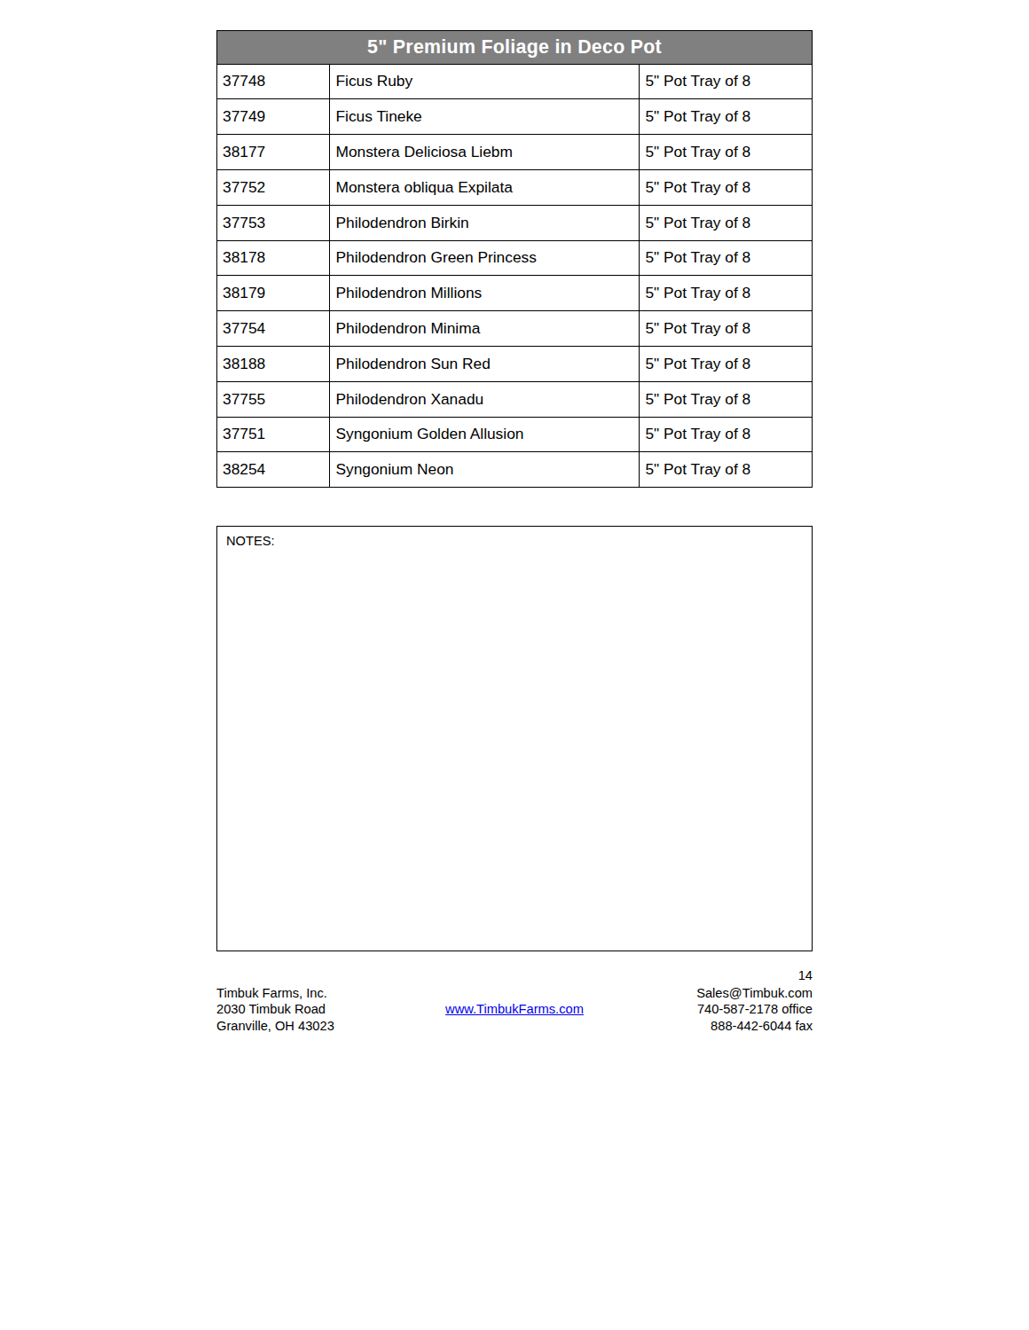| 5" Premium Foliage in Deco Pot |
| --- |
| 37748 | Ficus Ruby | 5" Pot Tray of 8 |
| 37749 | Ficus Tineke | 5" Pot Tray of 8 |
| 38177 | Monstera Deliciosa Liebm | 5" Pot Tray of 8 |
| 37752 | Monstera obliqua Expilata | 5" Pot Tray of 8 |
| 37753 | Philodendron Birkin | 5" Pot Tray of 8 |
| 38178 | Philodendron Green Princess | 5" Pot Tray of 8 |
| 38179 | Philodendron Millions | 5" Pot Tray of 8 |
| 37754 | Philodendron Minima | 5" Pot Tray of 8 |
| 38188 | Philodendron Sun Red | 5" Pot Tray of 8 |
| 37755 | Philodendron Xanadu | 5" Pot Tray of 8 |
| 37751 | Syngonium Golden Allusion | 5" Pot Tray of 8 |
| 38254 | Syngonium Neon | 5" Pot Tray of 8 |
NOTES:
14
| Timbuk Farms, Inc. | | Sales@Timbuk.com |
| 2030 Timbuk Road | www.TimbukFarms.com | 740-587-2178 office |
| Granville, OH 43023 | | 888-442-6044 fax |